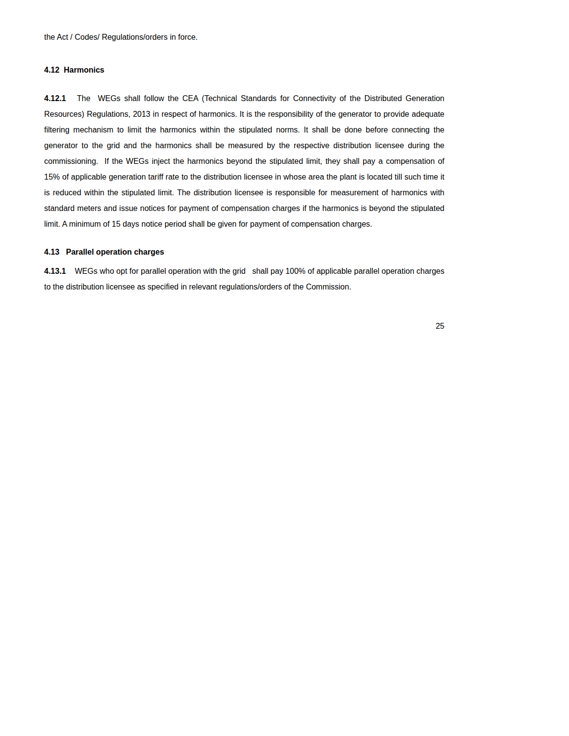the Act / Codes/ Regulations/orders in force.
4.12 Harmonics
4.12.1 The WEGs shall follow the CEA (Technical Standards for Connectivity of the Distributed Generation Resources) Regulations, 2013 in respect of harmonics. It is the responsibility of the generator to provide adequate filtering mechanism to limit the harmonics within the stipulated norms. It shall be done before connecting the generator to the grid and the harmonics shall be measured by the respective distribution licensee during the commissioning. If the WEGs inject the harmonics beyond the stipulated limit, they shall pay a compensation of 15% of applicable generation tariff rate to the distribution licensee in whose area the plant is located till such time it is reduced within the stipulated limit. The distribution licensee is responsible for measurement of harmonics with standard meters and issue notices for payment of compensation charges if the harmonics is beyond the stipulated limit. A minimum of 15 days notice period shall be given for payment of compensation charges.
4.13 Parallel operation charges
4.13.1 WEGs who opt for parallel operation with the grid shall pay 100% of applicable parallel operation charges to the distribution licensee as specified in relevant regulations/orders of the Commission.
25